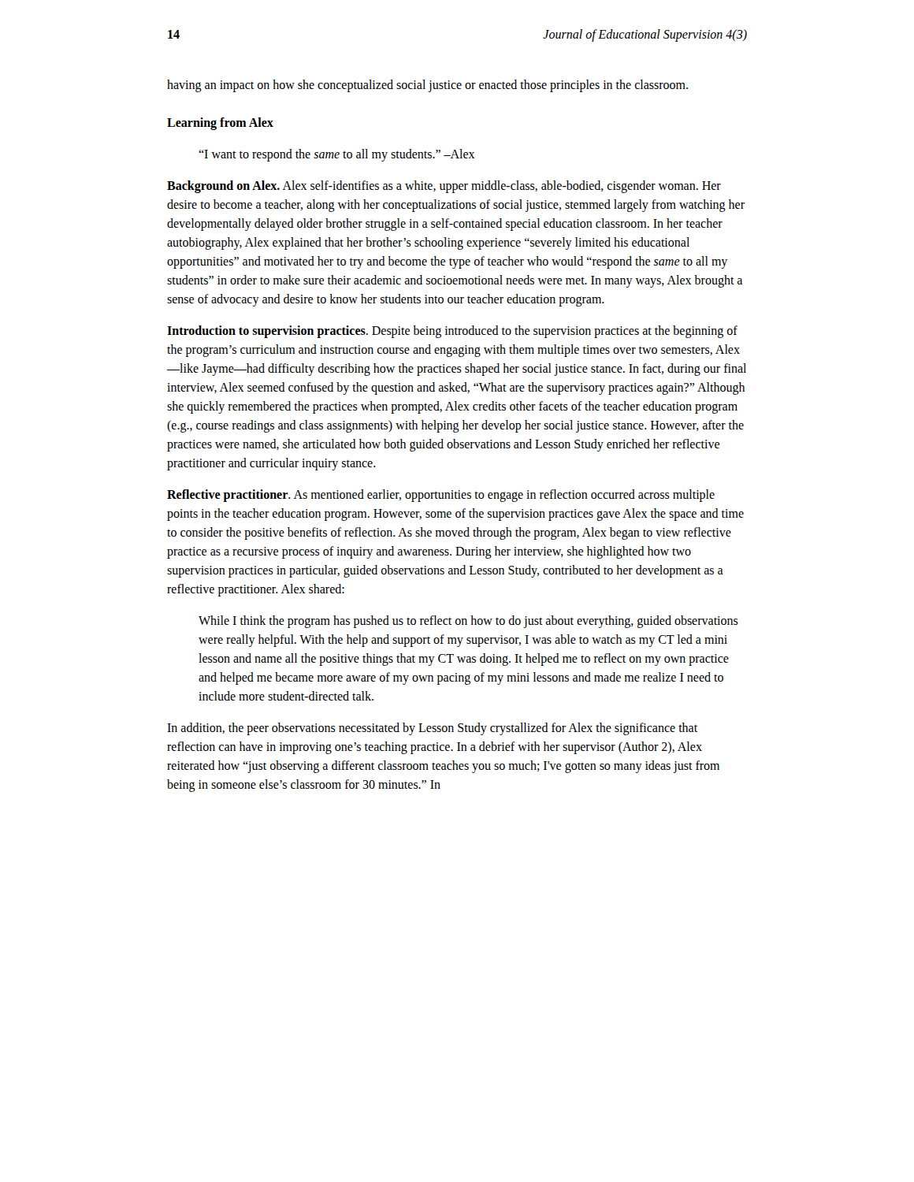14 Journal of Educational Supervision 4(3)
having an impact on how she conceptualized social justice or enacted those principles in the classroom.
Learning from Alex
“I want to respond the same to all my students.” –Alex
Background on Alex. Alex self-identifies as a white, upper middle-class, able-bodied, cisgender woman. Her desire to become a teacher, along with her conceptualizations of social justice, stemmed largely from watching her developmentally delayed older brother struggle in a self-contained special education classroom. In her teacher autobiography, Alex explained that her brother’s schooling experience “severely limited his educational opportunities” and motivated her to try and become the type of teacher who would “respond the same to all my students” in order to make sure their academic and socioemotional needs were met. In many ways, Alex brought a sense of advocacy and desire to know her students into our teacher education program.
Introduction to supervision practices. Despite being introduced to the supervision practices at the beginning of the program’s curriculum and instruction course and engaging with them multiple times over two semesters, Alex—like Jayme—had difficulty describing how the practices shaped her social justice stance. In fact, during our final interview, Alex seemed confused by the question and asked, “What are the supervisory practices again?” Although she quickly remembered the practices when prompted, Alex credits other facets of the teacher education program (e.g., course readings and class assignments) with helping her develop her social justice stance. However, after the practices were named, she articulated how both guided observations and Lesson Study enriched her reflective practitioner and curricular inquiry stance.
Reflective practitioner. As mentioned earlier, opportunities to engage in reflection occurred across multiple points in the teacher education program. However, some of the supervision practices gave Alex the space and time to consider the positive benefits of reflection. As she moved through the program, Alex began to view reflective practice as a recursive process of inquiry and awareness. During her interview, she highlighted how two supervision practices in particular, guided observations and Lesson Study, contributed to her development as a reflective practitioner. Alex shared:
While I think the program has pushed us to reflect on how to do just about everything, guided observations were really helpful. With the help and support of my supervisor, I was able to watch as my CT led a mini lesson and name all the positive things that my CT was doing. It helped me to reflect on my own practice and helped me became more aware of my own pacing of my mini lessons and made me realize I need to include more student-directed talk.
In addition, the peer observations necessitated by Lesson Study crystallized for Alex the significance that reflection can have in improving one’s teaching practice. In a debrief with her supervisor (Author 2), Alex reiterated how “just observing a different classroom teaches you so much; I've gotten so many ideas just from being in someone else’s classroom for 30 minutes.” In